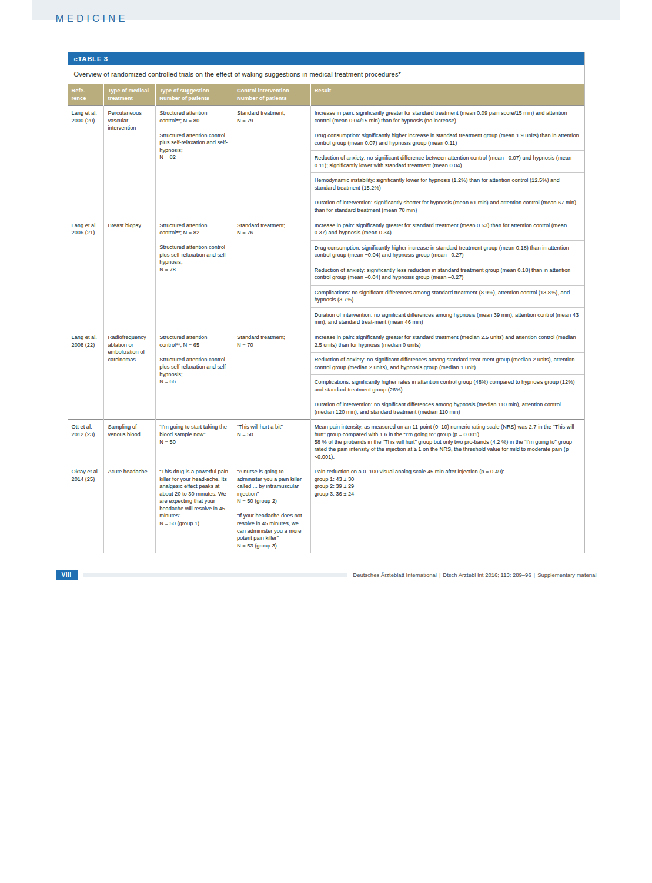MEDICINE
eTABLE 3
Overview of randomized controlled trials on the effect of waking suggestions in medical treatment procedures*
| Refe- rence | Type of medical treatment | Type of suggestion Number of patients | Control intervention Number of patients | Result |
| --- | --- | --- | --- | --- |
| Lang et al. 2000 (20) | Percutaneous vascular intervention | Structured attention control**; N = 80 Structured attention control plus self-relaxation and self-hypnosis; N = 82 | Standard treatment; N = 79 | Increase in pain: significantly greater for standard treatment (mean 0.09 pain score/15 min) and attention control (mean 0.04/15 min) than for hypnosis (no increase) Drug consumption: significantly higher increase in standard treatment group (mean 1.9 units) than in attention control group (mean 0.07) and hypnosis group (mean 0.11) Reduction of anxiety: no significant difference between attention control (mean –0.07) und hypnosis (mean –0.11); significantly lower with standard treatment (mean 0.04) Hemodynamic instability: significantly lower for hypnosis (1.2%) than for attention control (12.5%) and standard treatment (15.2%) Duration of intervention: significantly shorter for hypnosis (mean 61 min) and attention control (mean 67 min) than for standard treatment (mean 78 min) |
| Lang et al. 2006 (21) | Breast biopsy | Structured attention control**; N = 82 Structured attention control plus self-relaxation and self-hypnosis; N = 78 | Standard treatment; N = 76 | Increase in pain: significantly greater for standard treatment (mean 0.53) than for attention control (mean 0.37) and hypnosis (mean 0.34) Drug consumption: significantly higher increase in standard treatment group (mean 0.18) than in attention control group (mean −0.04) and hypnosis group (mean –0.27) Reduction of anxiety: significantly less reduction in standard treatment group (mean 0.18) than in attention control group (mean –0.04) and hypnosis group (mean –0.27) Complications: no significant differences among standard treatment (8.9%), attention control (13.8%), and hypnosis (3.7%) Duration of intervention: no significant differences among hypnosis (mean 39 min), attention control (mean 43 min), and standard treat-ment (mean 46 min) |
| Lang et al. 2008 (22) | Radiofrequency ablation or embolization of carcinomas | Structured attention control**; N = 65 Structured attention control plus self-relaxation and self-hypnosis; N = 66 | Standard treatment; N = 70 | Increase in pain: significantly greater for standard treatment (median 2.5 units) and attention control (median 2.5 units) than for hypnosis (median 0 units) Reduction of anxiety: no significant differences among standard treat-ment group (median 2 units), attention control group (median 2 units), and hypnosis group (median 1 unit) Complications: significantly higher rates in attention control group (48%) compared to hypnosis group (12%) and standard treatment group (26%) Duration of intervention: no significant differences among hypnosis (median 110 min), attention control (median 120 min), and standard treatment (median 110 min) |
| Ott et al. 2012 (23) | Sampling of venous blood | “I’m going to start taking the blood sample now” N = 50 | “This will hurt a bit” N = 50 | Mean pain intensity, as measured on an 11-point (0–10) numeric rating scale (NRS) was 2.7 in the “This will hurt” group compared with 1.6 in the “I’m going to” group (p = 0.001). 58 % of the probands in the “This will hurt” group but only two pro-bands (4.2 %) in the “I’m going to” group rated the pain intensity of the injection at ≥ 1 on the NRS, the threshold value for mild to moderate pain (p <0.001). |
| Oktay et al. 2014 (25) | Acute headache | “This drug is a powerful pain killer for your head-ache. Its analgesic effect peaks at about 20 to 30 minutes. We are expecting that your headache will resolve in 45 minutes” N = 50 (group 1) | “A nurse is going to administer you a pain killer called ... by intramuscular injection” N = 50 (group 2) “If your headache does not resolve in 45 minutes, we can administer you a more potent pain killer” N = 53 (group 3) | Pain reduction on a 0–100 visual analog scale 45 min after injection (p = 0.49): group 1: 43 ± 30 group 2: 39 ± 29 group 3: 36 ± 24 |
VIII
Deutsches Ärzteblatt International|Dtsch Arztebl Int 2016; 113: 289–96|Supplementary material